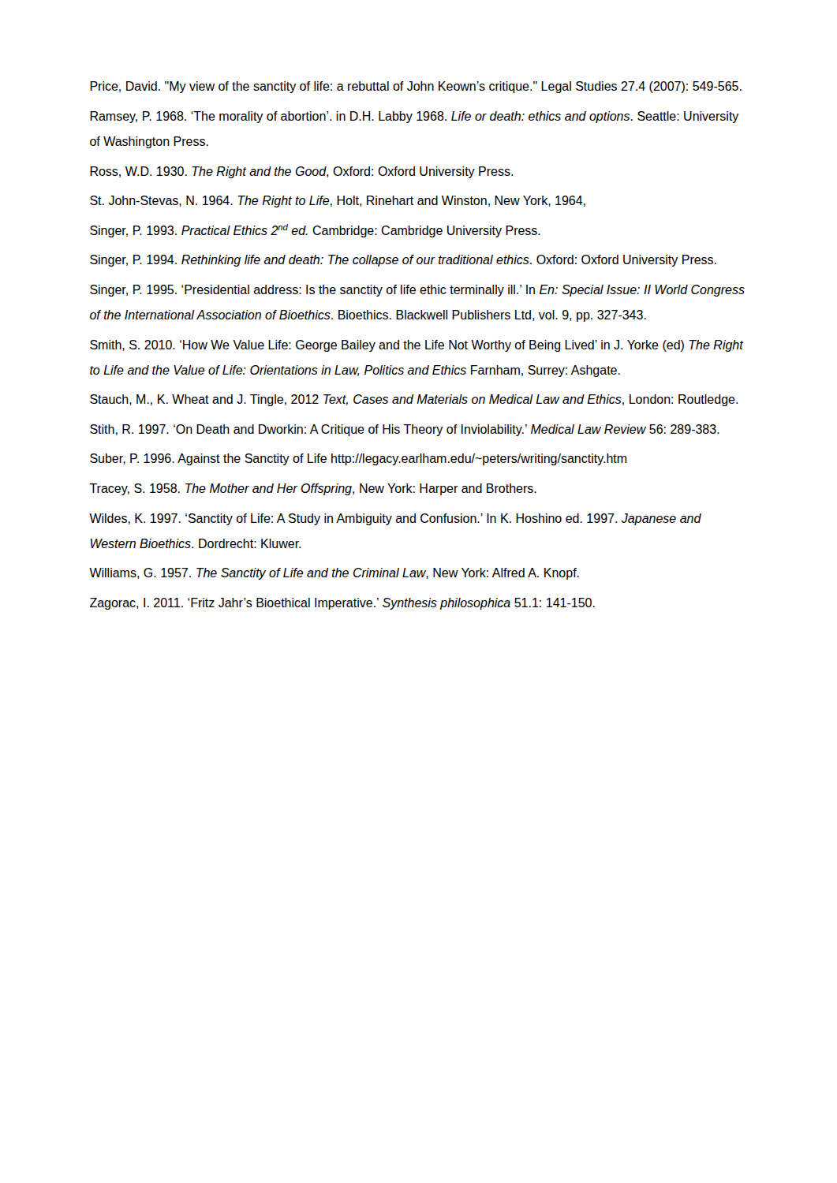Price, David. "My view of the sanctity of life: a rebuttal of John Keown’s critique." Legal Studies 27.4 (2007): 549-565.
Ramsey, P. 1968. ‘The morality of abortion’. in D.H. Labby 1968. Life or death: ethics and options. Seattle: University of Washington Press.
Ross, W.D. 1930. The Right and the Good, Oxford: Oxford University Press.
St. John-Stevas, N. 1964. The Right to Life, Holt, Rinehart and Winston, New York, 1964,
Singer, P. 1993. Practical Ethics 2nd ed. Cambridge: Cambridge University Press.
Singer, P. 1994. Rethinking life and death: The collapse of our traditional ethics. Oxford: Oxford University Press.
Singer, P. 1995. ‘Presidential address: Is the sanctity of life ethic terminally ill.’ In En: Special Issue: II World Congress of the International Association of Bioethics. Bioethics. Blackwell Publishers Ltd, vol. 9, pp. 327-343.
Smith, S. 2010. ‘How We Value Life: George Bailey and the Life Not Worthy of Being Lived’ in J. Yorke (ed) The Right to Life and the Value of Life: Orientations in Law, Politics and Ethics Farnham, Surrey: Ashgate.
Stauch, M., K. Wheat and J. Tingle, 2012 Text, Cases and Materials on Medical Law and Ethics, London: Routledge.
Stith, R. 1997. ‘On Death and Dworkin: A Critique of His Theory of Inviolability.’ Medical Law Review 56: 289-383.
Suber, P. 1996. Against the Sanctity of Life http://legacy.earlham.edu/~peters/writing/sanctity.htm
Tracey, S. 1958. The Mother and Her Offspring, New York: Harper and Brothers.
Wildes, K. 1997. ‘Sanctity of Life: A Study in Ambiguity and Confusion.’ In K. Hoshino ed. 1997. Japanese and Western Bioethics. Dordrecht: Kluwer.
Williams, G. 1957. The Sanctity of Life and the Criminal Law, New York: Alfred A. Knopf.
Zagorac, I. 2011. ‘Fritz Jahr’s Bioethical Imperative.’ Synthesis philosophica 51.1: 141-150.